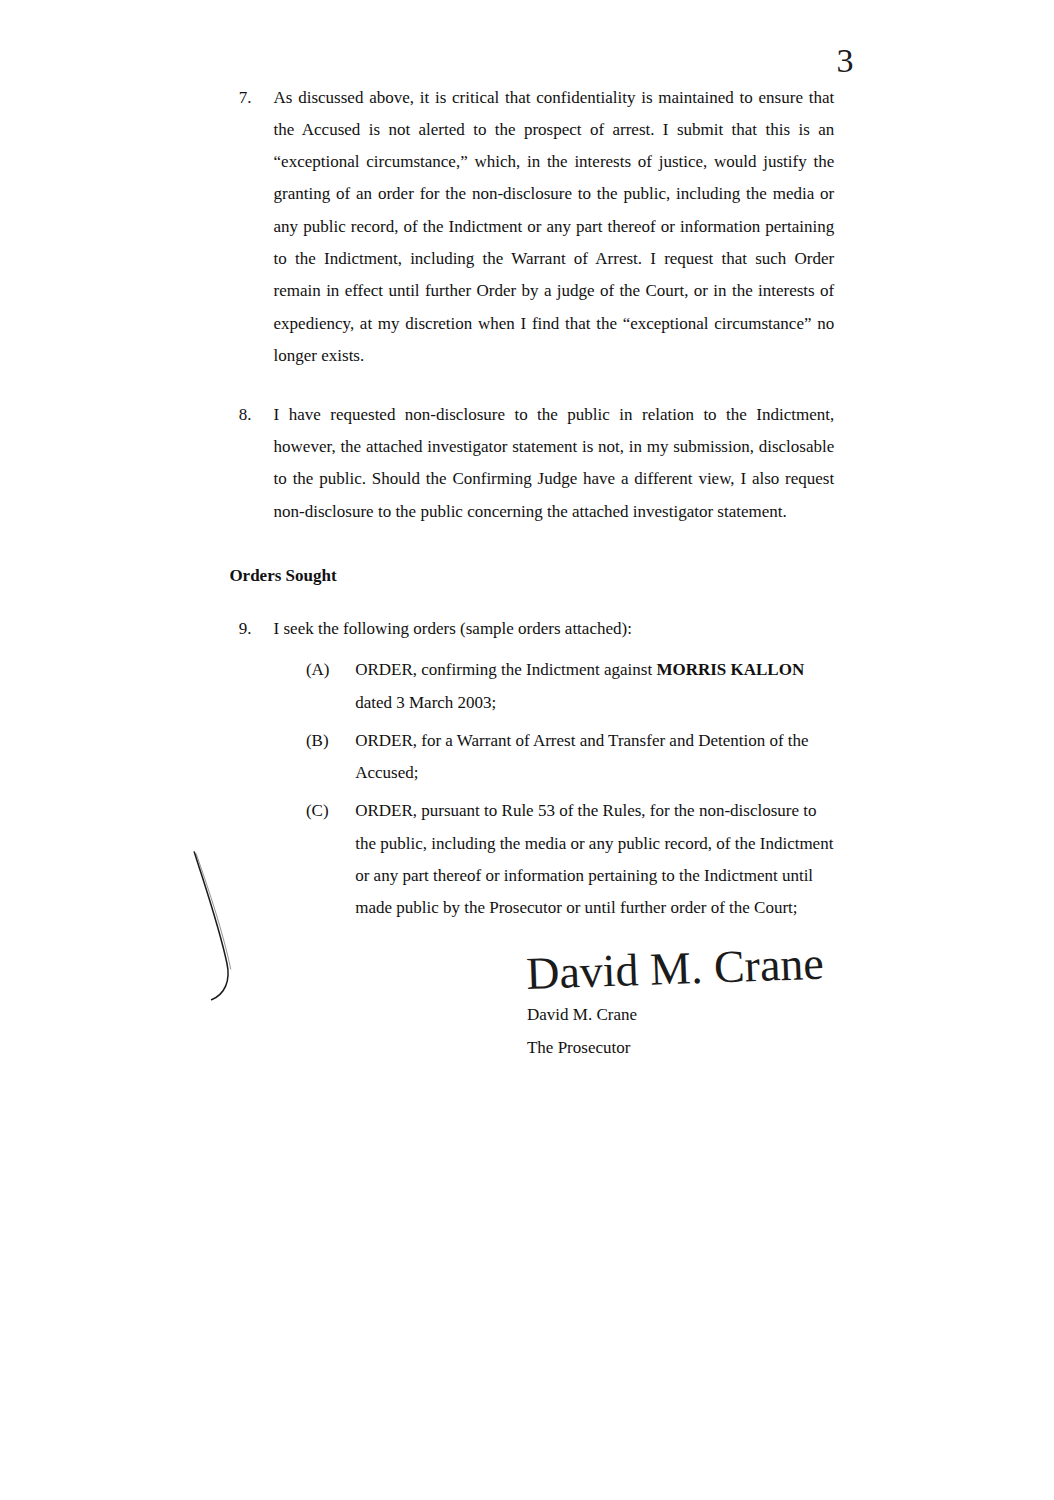3
7. As discussed above, it is critical that confidentiality is maintained to ensure that the Accused is not alerted to the prospect of arrest. I submit that this is an “exceptional circumstance,” which, in the interests of justice, would justify the granting of an order for the non-disclosure to the public, including the media or any public record, of the Indictment or any part thereof or information pertaining to the Indictment, including the Warrant of Arrest. I request that such Order remain in effect until further Order by a judge of the Court, or in the interests of expediency, at my discretion when I find that the “exceptional circumstance” no longer exists.
8. I have requested non-disclosure to the public in relation to the Indictment, however, the attached investigator statement is not, in my submission, disclosable to the public. Should the Confirming Judge have a different view, I also request non-disclosure to the public concerning the attached investigator statement.
Orders Sought
9. I seek the following orders (sample orders attached):
(A) ORDER, confirming the Indictment against MORRIS KALLON dated 3 March 2003;
(B) ORDER, for a Warrant of Arrest and Transfer and Detention of the Accused;
(C) ORDER, pursuant to Rule 53 of the Rules, for the non-disclosure to the public, including the media or any public record, of the Indictment or any part thereof or information pertaining to the Indictment until made public by the Prosecutor or until further order of the Court;
David M. Crane
David M. Crane
The Prosecutor